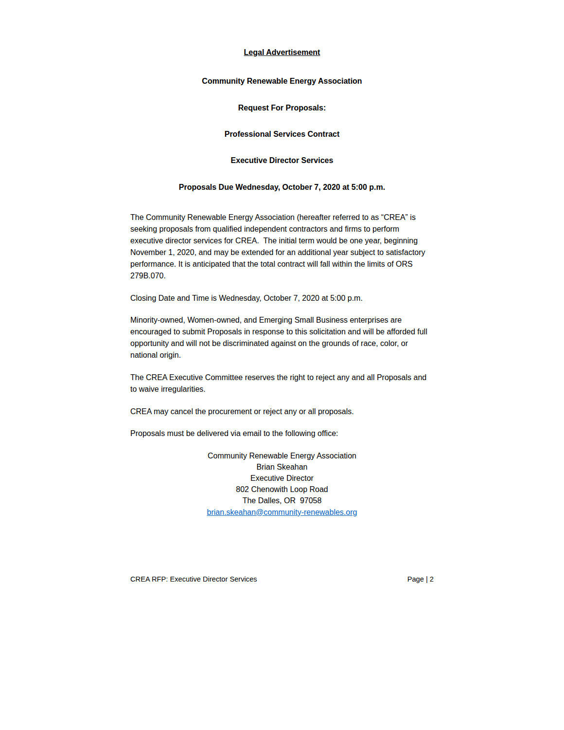Legal Advertisement
Community Renewable Energy Association
Request For Proposals:
Professional Services Contract
Executive Director Services
Proposals Due Wednesday, October 7, 2020 at 5:00 p.m.
The Community Renewable Energy Association (hereafter referred to as “CREA” is seeking proposals from qualified independent contractors and firms to perform executive director services for CREA. The initial term would be one year, beginning November 1, 2020, and may be extended for an additional year subject to satisfactory performance. It is anticipated that the total contract will fall within the limits of ORS 279B.070.
Closing Date and Time is Wednesday, October 7, 2020 at 5:00 p.m.
Minority-owned, Women-owned, and Emerging Small Business enterprises are encouraged to submit Proposals in response to this solicitation and will be afforded full opportunity and will not be discriminated against on the grounds of race, color, or national origin.
The CREA Executive Committee reserves the right to reject any and all Proposals and to waive irregularities.
CREA may cancel the procurement or reject any or all proposals.
Proposals must be delivered via email to the following office:
Community Renewable Energy Association
Brian Skeahan
Executive Director
802 Chenowith Loop Road
The Dalles, OR 97058
brian.skeahan@community-renewables.org
CREA RFP: Executive Director Services
Page | 2